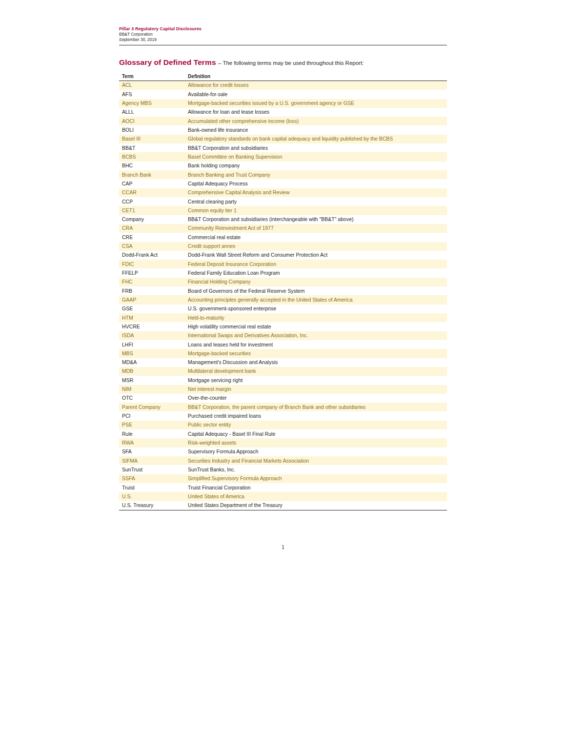Pillar 3 Regulatory Capital Disclosures
BB&T Corporation
September 30, 2019
Glossary of Defined Terms – The following terms may be used throughout this Report:
| Term | Definition |
| --- | --- |
| ACL | Allowance for credit losses |
| AFS | Available-for-sale |
| Agency MBS | Mortgage-backed securities issued by a U.S. government agency or GSE |
| ALLL | Allowance for loan and lease losses |
| AOCI | Accumulated other comprehensive income (loss) |
| BOLI | Bank-owned life insurance |
| Basel III | Global regulatory standards on bank capital adequacy and liquidity published by the BCBS |
| BB&T | BB&T Corporation and subsidiaries |
| BCBS | Basel Committee on Banking Supervision |
| BHC | Bank holding company |
| Branch Bank | Branch Banking and Trust Company |
| CAP | Capital Adequacy Process |
| CCAR | Comprehensive Capital Analysis and Review |
| CCP | Central clearing party |
| CET1 | Common equity tier 1 |
| Company | BB&T Corporation and subsidiaries (interchangeable with "BB&T" above) |
| CRA | Community Reinvestment Act of 1977 |
| CRE | Commercial real estate |
| CSA | Credit support annex |
| Dodd-Frank Act | Dodd-Frank Wall Street Reform and Consumer Protection Act |
| FDIC | Federal Deposit Insurance Corporation |
| FFELP | Federal Family Education Loan Program |
| FHC | Financial Holding Company |
| FRB | Board of Governors of the Federal Reserve System |
| GAAP | Accounting principles generally accepted in the United States of America |
| GSE | U.S. government-sponsored enterprise |
| HTM | Held-to-maturity |
| HVCRE | High volatility commercial real estate |
| ISDA | International Swaps and Derivatives Association, Inc. |
| LHFI | Loans and leases held for investment |
| MBS | Mortgage-backed securities |
| MD&A | Management's Discussion and Analysis |
| MDB | Multilateral development bank |
| MSR | Mortgage servicing right |
| NIM | Net interest margin |
| OTC | Over-the-counter |
| Parent Company | BB&T Corporation, the parent company of Branch Bank and other subsidiaries |
| PCI | Purchased credit impaired loans |
| PSE | Public sector entity |
| Rule | Capital Adequacy - Basel III Final Rule |
| RWA | Risk-weighted assets |
| SFA | Supervisory Formula Approach |
| SIFMA | Securities Industry and Financial Markets Association |
| SunTrust | SunTrust Banks, Inc. |
| SSFA | Simplified Supervisory Formula Approach |
| Truist | Truist Financial Corporation |
| U.S. | United States of America |
| U.S. Treasury | United States Department of the Treasury |
1